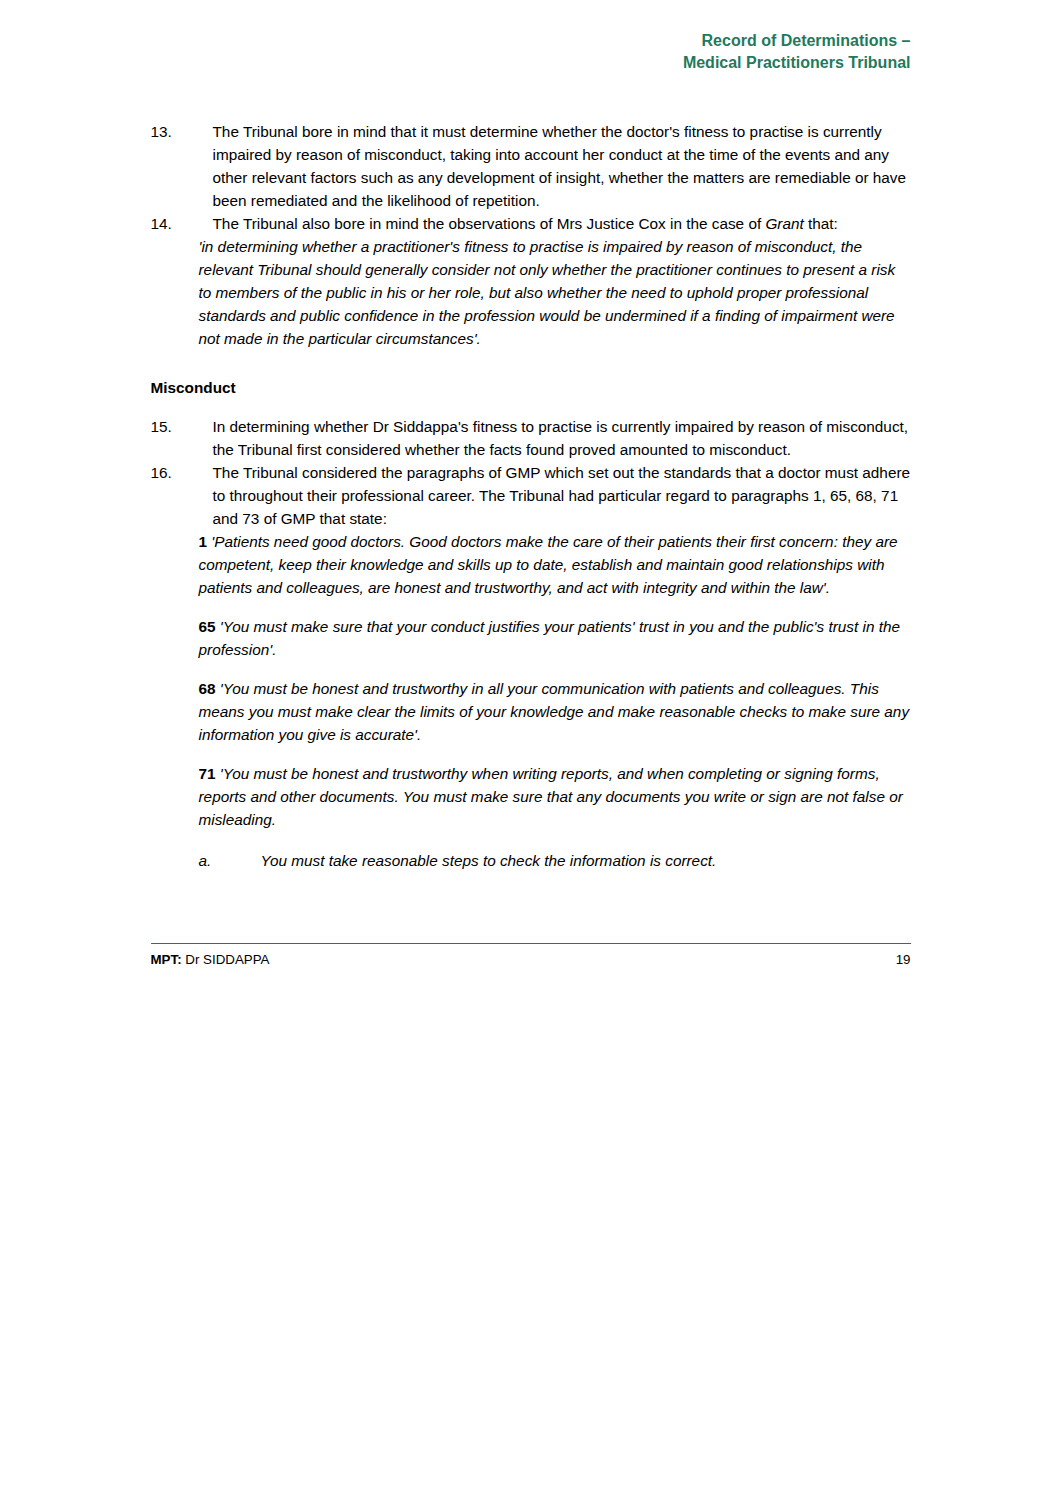Record of Determinations –
Medical Practitioners Tribunal
13.
The Tribunal bore in mind that it must determine whether the doctor's fitness to practise is currently impaired by reason of misconduct, taking into account her conduct at the time of the events and any other relevant factors such as any development of insight, whether the matters are remediable or have been remediated and the likelihood of repetition.
14.
The Tribunal also bore in mind the observations of Mrs Justice Cox in the case of Grant that:
'in determining whether a practitioner's fitness to practise is impaired by reason of misconduct, the relevant Tribunal should generally consider not only whether the practitioner continues to present a risk to members of the public in his or her role, but also whether the need to uphold proper professional standards and public confidence in the profession would be undermined if a finding of impairment were not made in the particular circumstances'.
Misconduct
15.
In determining whether Dr Siddappa's fitness to practise is currently impaired by reason of misconduct, the Tribunal first considered whether the facts found proved amounted to misconduct.
16.
The Tribunal considered the paragraphs of GMP which set out the standards that a doctor must adhere to throughout their professional career. The Tribunal had particular regard to paragraphs 1, 65, 68, 71 and 73 of GMP that state:
1 'Patients need good doctors. Good doctors make the care of their patients their first concern: they are competent, keep their knowledge and skills up to date, establish and maintain good relationships with patients and colleagues, are honest and trustworthy, and act with integrity and within the law'.
65 'You must make sure that your conduct justifies your patients' trust in you and the public's trust in the profession'.
68 'You must be honest and trustworthy in all your communication with patients and colleagues. This means you must make clear the limits of your knowledge and make reasonable checks to make sure any information you give is accurate'.
71 'You must be honest and trustworthy when writing reports, and when completing or signing forms, reports and other documents. You must make sure that any documents you write or sign are not false or misleading.
a.
You must take reasonable steps to check the information is correct.
MPT: Dr SIDDAPPA 19